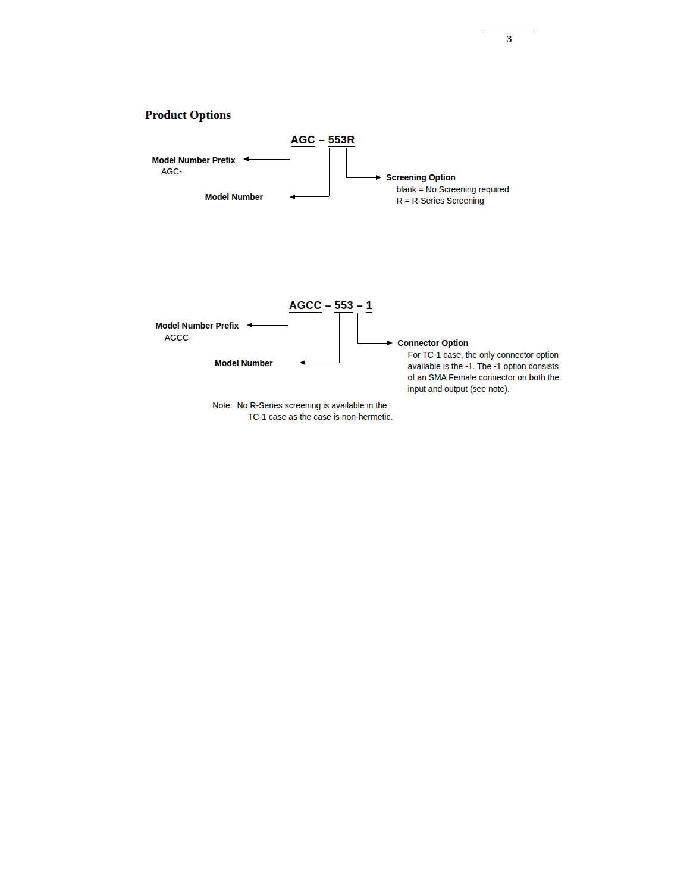3
Product Options
AGC – 553 R
Model Number Prefix
AGC-
Screening Option
blank = No Screening required
R = R-Series Screening
Model Number
AGCC – 553 – 1
Model Number Prefix
AGCC-
Connector Option
For TC-1 case, the only connector option available is the -1. The -1 option consists of an SMA Female connector on both the input and output (see note).
Model Number
Note: No R-Series screening is available in the
TC-1 case as the case is non-hermetic.